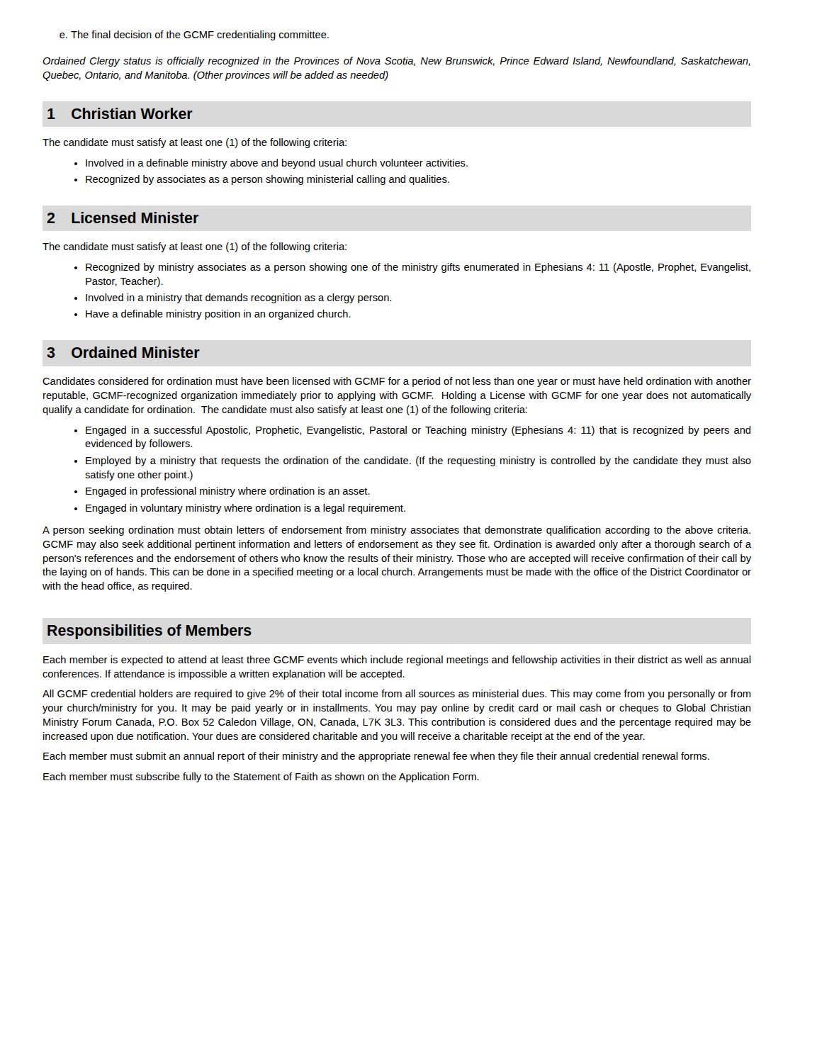The final decision of the GCMF credentialing committee.
Ordained Clergy status is officially recognized in the Provinces of Nova Scotia, New Brunswick, Prince Edward Island, Newfoundland, Saskatchewan, Quebec, Ontario, and Manitoba. (Other provinces will be added as needed)
1 Christian Worker
The candidate must satisfy at least one (1) of the following criteria:
Involved in a definable ministry above and beyond usual church volunteer activities.
Recognized by associates as a person showing ministerial calling and qualities.
2 Licensed Minister
The candidate must satisfy at least one (1) of the following criteria:
Recognized by ministry associates as a person showing one of the ministry gifts enumerated in Ephesians 4: 11 (Apostle, Prophet, Evangelist, Pastor, Teacher).
Involved in a ministry that demands recognition as a clergy person.
Have a definable ministry position in an organized church.
3 Ordained Minister
Candidates considered for ordination must have been licensed with GCMF for a period of not less than one year or must have held ordination with another reputable, GCMF-recognized organization immediately prior to applying with GCMF. Holding a License with GCMF for one year does not automatically qualify a candidate for ordination. The candidate must also satisfy at least one (1) of the following criteria:
Engaged in a successful Apostolic, Prophetic, Evangelistic, Pastoral or Teaching ministry (Ephesians 4: 11) that is recognized by peers and evidenced by followers.
Employed by a ministry that requests the ordination of the candidate. (If the requesting ministry is controlled by the candidate they must also satisfy one other point.)
Engaged in professional ministry where ordination is an asset.
Engaged in voluntary ministry where ordination is a legal requirement.
A person seeking ordination must obtain letters of endorsement from ministry associates that demonstrate qualification according to the above criteria. GCMF may also seek additional pertinent information and letters of endorsement as they see fit. Ordination is awarded only after a thorough search of a person's references and the endorsement of others who know the results of their ministry. Those who are accepted will receive confirmation of their call by the laying on of hands. This can be done in a specified meeting or a local church. Arrangements must be made with the office of the District Coordinator or with the head office, as required.
Responsibilities of Members
Each member is expected to attend at least three GCMF events which include regional meetings and fellowship activities in their district as well as annual conferences. If attendance is impossible a written explanation will be accepted.
All GCMF credential holders are required to give 2% of their total income from all sources as ministerial dues. This may come from you personally or from your church/ministry for you. It may be paid yearly or in installments. You may pay online by credit card or mail cash or cheques to Global Christian Ministry Forum Canada, P.O. Box 52 Caledon Village, ON, Canada, L7K 3L3. This contribution is considered dues and the percentage required may be increased upon due notification. Your dues are considered charitable and you will receive a charitable receipt at the end of the year.
Each member must submit an annual report of their ministry and the appropriate renewal fee when they file their annual credential renewal forms.
Each member must subscribe fully to the Statement of Faith as shown on the Application Form.